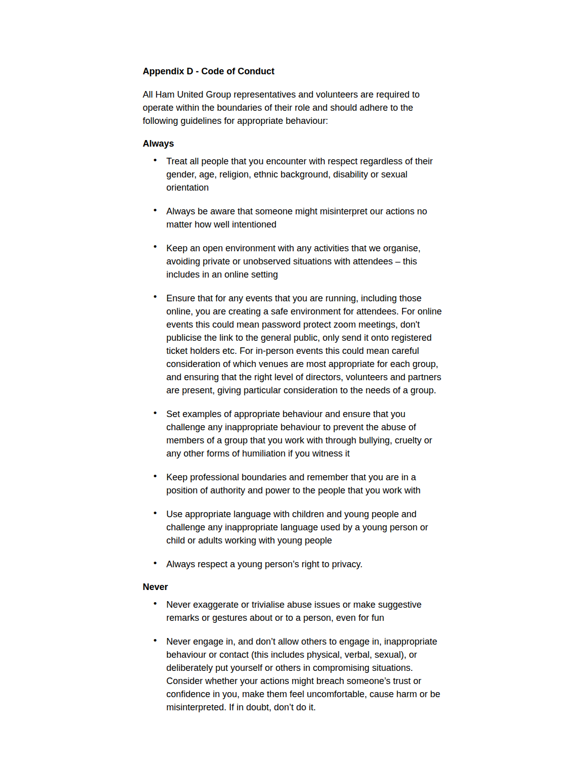Appendix D - Code of Conduct
All Ham United Group representatives and volunteers are required to operate within the boundaries of their role and should adhere to the following guidelines for appropriate behaviour:
Always
Treat all people that you encounter with respect regardless of their gender, age, religion, ethnic background, disability or sexual orientation
Always be aware that someone might misinterpret our actions no matter how well intentioned
Keep an open environment with any activities that we organise, avoiding private or unobserved situations with attendees – this includes in an online setting
Ensure that for any events that you are running, including those online, you are creating a safe environment for attendees. For online events this could mean password protect zoom meetings, don't publicise the link to the general public, only send it onto registered ticket holders etc. For in-person events this could mean careful consideration of which venues are most appropriate for each group, and ensuring that the right level of directors, volunteers and partners are present, giving particular consideration to the needs of a group.
Set examples of appropriate behaviour and ensure that you challenge any inappropriate behaviour to prevent the abuse of members of a group that you work with through bullying, cruelty or any other forms of humiliation if you witness it
Keep professional boundaries and remember that you are in a position of authority and power to the people that you work with
Use appropriate language with children and young people and challenge any inappropriate language used by a young person or child or adults working with young people
Always respect a young person’s right to privacy.
Never
Never exaggerate or trivialise abuse issues or make suggestive remarks or gestures about or to a person, even for fun
Never engage in, and don’t allow others to engage in, inappropriate behaviour or contact (this includes physical, verbal, sexual), or deliberately put yourself or others in compromising situations. Consider whether your actions might breach someone’s trust or confidence in you, make them feel uncomfortable, cause harm or be misinterpreted. If in doubt, don’t do it.